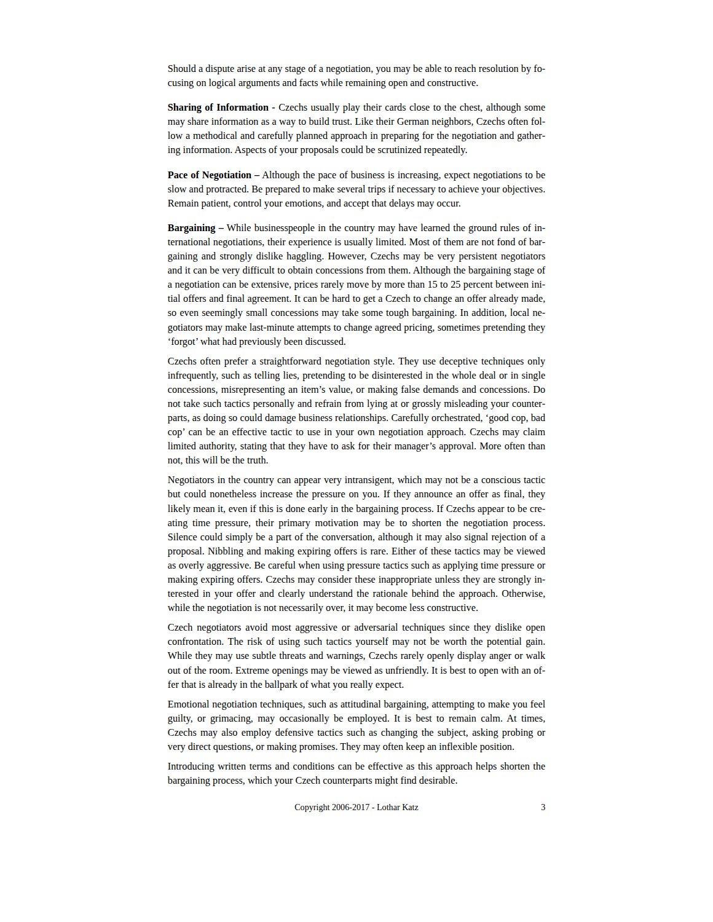Should a dispute arise at any stage of a negotiation, you may be able to reach resolution by focusing on logical arguments and facts while remaining open and constructive.
Sharing of Information - Czechs usually play their cards close to the chest, although some may share information as a way to build trust. Like their German neighbors, Czechs often follow a methodical and carefully planned approach in preparing for the negotiation and gathering information. Aspects of your proposals could be scrutinized repeatedly.
Pace of Negotiation – Although the pace of business is increasing, expect negotiations to be slow and protracted. Be prepared to make several trips if necessary to achieve your objectives. Remain patient, control your emotions, and accept that delays may occur.
Bargaining – While businesspeople in the country may have learned the ground rules of international negotiations, their experience is usually limited. Most of them are not fond of bargaining and strongly dislike haggling. However, Czechs may be very persistent negotiators and it can be very difficult to obtain concessions from them. Although the bargaining stage of a negotiation can be extensive, prices rarely move by more than 15 to 25 percent between initial offers and final agreement. It can be hard to get a Czech to change an offer already made, so even seemingly small concessions may take some tough bargaining. In addition, local negotiators may make last-minute attempts to change agreed pricing, sometimes pretending they ‘forgot’ what had previously been discussed.
Czechs often prefer a straightforward negotiation style. They use deceptive techniques only infrequently, such as telling lies, pretending to be disinterested in the whole deal or in single concessions, misrepresenting an item’s value, or making false demands and concessions. Do not take such tactics personally and refrain from lying at or grossly misleading your counterparts, as doing so could damage business relationships. Carefully orchestrated, ‘good cop, bad cop’ can be an effective tactic to use in your own negotiation approach. Czechs may claim limited authority, stating that they have to ask for their manager’s approval. More often than not, this will be the truth.
Negotiators in the country can appear very intransigent, which may not be a conscious tactic but could nonetheless increase the pressure on you. If they announce an offer as final, they likely mean it, even if this is done early in the bargaining process. If Czechs appear to be creating time pressure, their primary motivation may be to shorten the negotiation process. Silence could simply be a part of the conversation, although it may also signal rejection of a proposal. Nibbling and making expiring offers is rare. Either of these tactics may be viewed as overly aggressive. Be careful when using pressure tactics such as applying time pressure or making expiring offers. Czechs may consider these inappropriate unless they are strongly interested in your offer and clearly understand the rationale behind the approach. Otherwise, while the negotiation is not necessarily over, it may become less constructive.
Czech negotiators avoid most aggressive or adversarial techniques since they dislike open confrontation. The risk of using such tactics yourself may not be worth the potential gain. While they may use subtle threats and warnings, Czechs rarely openly display anger or walk out of the room. Extreme openings may be viewed as unfriendly. It is best to open with an offer that is already in the ballpark of what you really expect.
Emotional negotiation techniques, such as attitudinal bargaining, attempting to make you feel guilty, or grimacing, may occasionally be employed. It is best to remain calm. At times, Czechs may also employ defensive tactics such as changing the subject, asking probing or very direct questions, or making promises. They may often keep an inflexible position.
Introducing written terms and conditions can be effective as this approach helps shorten the bargaining process, which your Czech counterparts might find desirable.
Copyright 2006-2017 - Lothar Katz
3